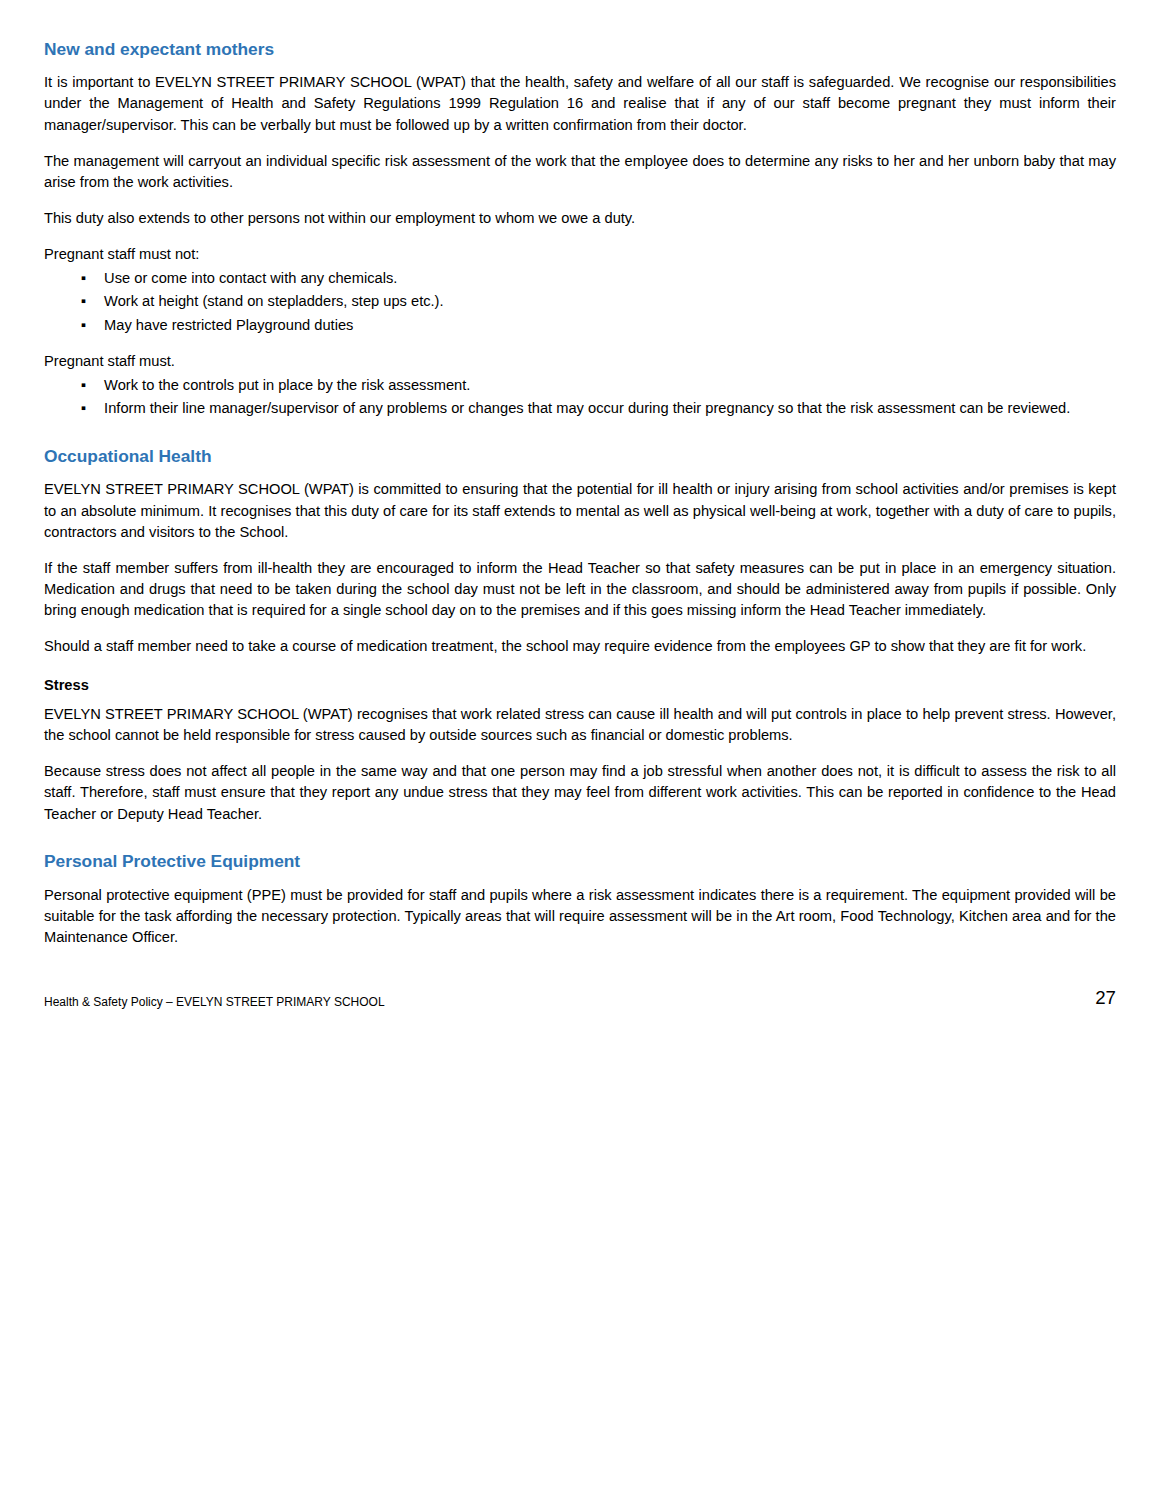New and expectant mothers
It is important to EVELYN STREET PRIMARY SCHOOL (WPAT) that the health, safety and welfare of all our staff is safeguarded. We recognise our responsibilities under the Management of Health and Safety Regulations 1999 Regulation 16 and realise that if any of our staff become pregnant they must inform their manager/supervisor. This can be verbally but must be followed up by a written confirmation from their doctor.
The management will carryout an individual specific risk assessment of the work that the employee does to determine any risks to her and her unborn baby that may arise from the work activities.
This duty also extends to other persons not within our employment to whom we owe a duty.
Pregnant staff must not:
Use or come into contact with any chemicals.
Work at height (stand on stepladders, step ups etc.).
May have restricted Playground duties
Pregnant staff must.
Work to the controls put in place by the risk assessment.
Inform their line manager/supervisor of any problems or changes that may occur during their pregnancy so that the risk assessment can be reviewed.
Occupational Health
EVELYN STREET PRIMARY SCHOOL (WPAT) is committed to ensuring that the potential for ill health or injury arising from school activities and/or premises is kept to an absolute minimum. It recognises that this duty of care for its staff extends to mental as well as physical well-being at work, together with a duty of care to pupils, contractors and visitors to the School.
If the staff member suffers from ill-health they are encouraged to inform the Head Teacher so that safety measures can be put in place in an emergency situation. Medication and drugs that need to be taken during the school day must not be left in the classroom, and should be administered away from pupils if possible. Only bring enough medication that is required for a single school day on to the premises and if this goes missing inform the Head Teacher immediately.
Should a staff member need to take a course of medication treatment, the school may require evidence from the employees GP to show that they are fit for work.
Stress
EVELYN STREET PRIMARY SCHOOL (WPAT) recognises that work related stress can cause ill health and will put controls in place to help prevent stress. However, the school cannot be held responsible for stress caused by outside sources such as financial or domestic problems.
Because stress does not affect all people in the same way and that one person may find a job stressful when another does not, it is difficult to assess the risk to all staff. Therefore, staff must ensure that they report any undue stress that they may feel from different work activities. This can be reported in confidence to the Head Teacher or Deputy Head Teacher.
Personal Protective Equipment
Personal protective equipment (PPE) must be provided for staff and pupils where a risk assessment indicates there is a requirement. The equipment provided will be suitable for the task affording the necessary protection. Typically areas that will require assessment will be in the Art room, Food Technology, Kitchen area and for the Maintenance Officer.
Health & Safety Policy – EVELYN STREET PRIMARY SCHOOL 27